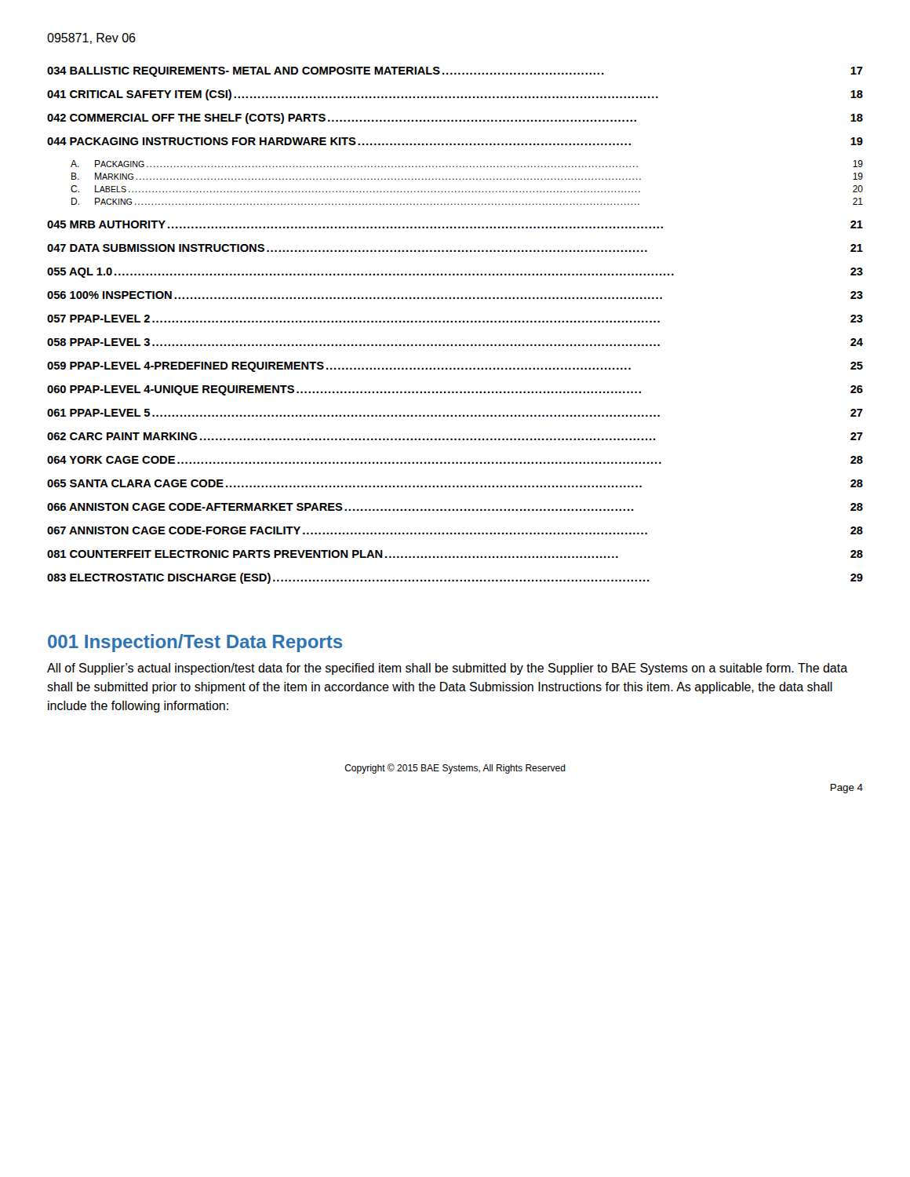095871, Rev 06
034 BALLISTIC REQUIREMENTS- METAL AND COMPOSITE MATERIALS ......................................... 17
041 CRITICAL SAFETY ITEM (CSI) ........................................................................................................... 18
042 COMMERCIAL OFF THE SHELF (COTS) PARTS .............................................................................. 18
044 PACKAGING INSTRUCTIONS FOR HARDWARE KITS ..................................................................... 19
A. PACKAGING ................................................................................................................................................. 19
B. MARKING ..................................................................................................................................................... 19
C. LABELS ....................................................................................................................................................... 20
D. PACKING ..................................................................................................................................................... 21
045 MRB AUTHORITY ............................................................................................................................. 21
047 DATA SUBMISSION INSTRUCTIONS ................................................................................................ 21
055 AQL 1.0 ............................................................................................................................................. 23
056 100% INSPECTION ........................................................................................................................... 23
057 PPAP-LEVEL 2 ................................................................................................................................ 23
058 PPAP-LEVEL 3 ................................................................................................................................ 24
059 PPAP-LEVEL 4-PREDEFINED REQUIREMENTS ............................................................................. 25
060 PPAP-LEVEL 4-UNIQUE REQUIREMENTS ....................................................................................... 26
061 PPAP-LEVEL 5 ................................................................................................................................ 27
062 CARC PAINT MARKING ................................................................................................................... 27
064 YORK CAGE CODE .......................................................................................................................... 28
065 SANTA CLARA CAGE CODE ......................................................................................................... 28
066 ANNISTON CAGE CODE-AFTERMARKET SPARES ......................................................................... 28
067 ANNISTON CAGE CODE-FORGE FACILITY ....................................................................................... 28
081 COUNTERFEIT ELECTRONIC PARTS PREVENTION PLAN ........................................................... 28
083 ELECTROSTATIC DISCHARGE (ESD) ............................................................................................... 29
001 Inspection/Test Data Reports
All of Supplier’s actual inspection/test data for the specified item shall be submitted by the Supplier to BAE Systems on a suitable form. The data shall be submitted prior to shipment of the item in accordance with the Data Submission Instructions for this item. As applicable, the data shall include the following information:
Copyright © 2015 BAE Systems, All Rights Reserved
Page 4